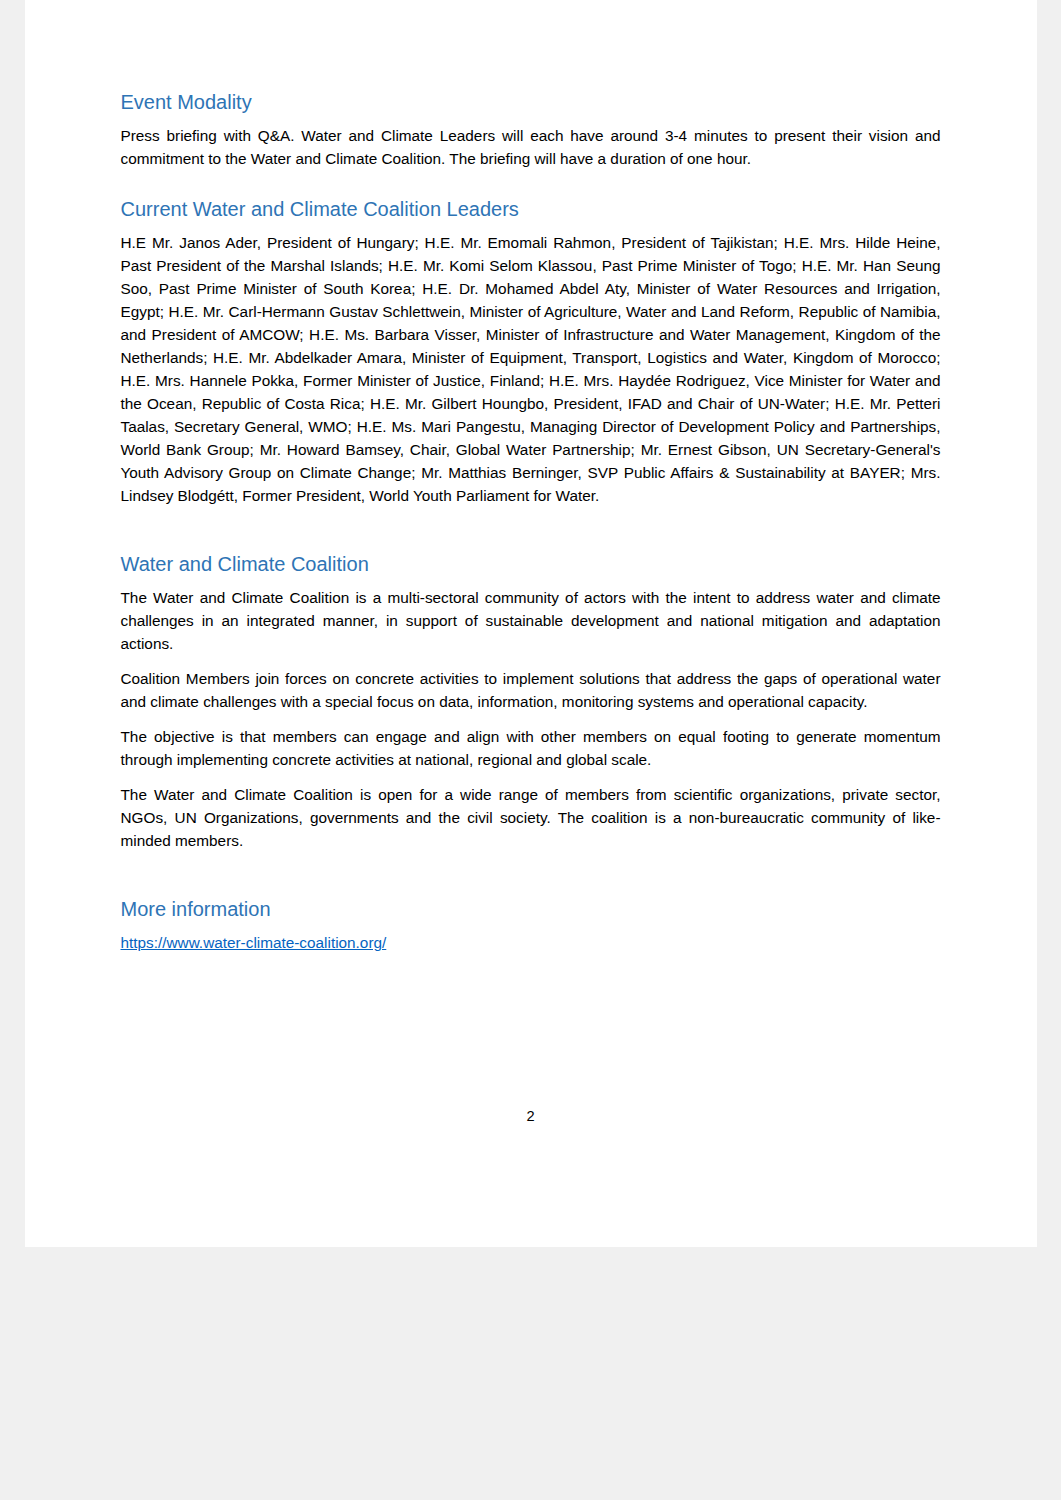Event Modality
Press briefing with Q&A. Water and Climate Leaders will each have around 3-4 minutes to present their vision and commitment to the Water and Climate Coalition. The briefing will have a duration of one hour.
Current Water and Climate Coalition Leaders
H.E Mr. Janos Ader, President of Hungary; H.E. Mr. Emomali Rahmon, President of Tajikistan; H.E. Mrs. Hilde Heine, Past President of the Marshal Islands; H.E. Mr. Komi Selom Klassou, Past Prime Minister of Togo; H.E. Mr. Han Seung Soo, Past Prime Minister of South Korea; H.E. Dr. Mohamed Abdel Aty, Minister of Water Resources and Irrigation, Egypt; H.E. Mr. Carl-Hermann Gustav Schlettwein, Minister of Agriculture, Water and Land Reform, Republic of Namibia, and President of AMCOW; H.E. Ms. Barbara Visser, Minister of Infrastructure and Water Management, Kingdom of the Netherlands; H.E. Mr. Abdelkader Amara, Minister of Equipment, Transport, Logistics and Water, Kingdom of Morocco; H.E. Mrs. Hannele Pokka, Former Minister of Justice, Finland; H.E. Mrs. Haydée Rodriguez, Vice Minister for Water and the Ocean, Republic of Costa Rica; H.E. Mr. Gilbert Houngbo, President, IFAD and Chair of UN-Water; H.E. Mr. Petteri Taalas, Secretary General, WMO; H.E. Ms. Mari Pangestu, Managing Director of Development Policy and Partnerships, World Bank Group; Mr. Howard Bamsey, Chair, Global Water Partnership; Mr. Ernest Gibson, UN Secretary-General's Youth Advisory Group on Climate Change; Mr. Matthias Berninger, SVP Public Affairs & Sustainability at BAYER; Mrs. Lindsey Blodgétt, Former President, World Youth Parliament for Water.
Water and Climate Coalition
The Water and Climate Coalition is a multi-sectoral community of actors with the intent to address water and climate challenges in an integrated manner, in support of sustainable development and national mitigation and adaptation actions.
Coalition Members join forces on concrete activities to implement solutions that address the gaps of operational water and climate challenges with a special focus on data, information, monitoring systems and operational capacity.
The objective is that members can engage and align with other members on equal footing to generate momentum through implementing concrete activities at national, regional and global scale.
The Water and Climate Coalition is open for a wide range of members from scientific organizations, private sector, NGOs, UN Organizations, governments and the civil society. The coalition is a non-bureaucratic community of like-minded members.
More information
https://www.water-climate-coalition.org/
2